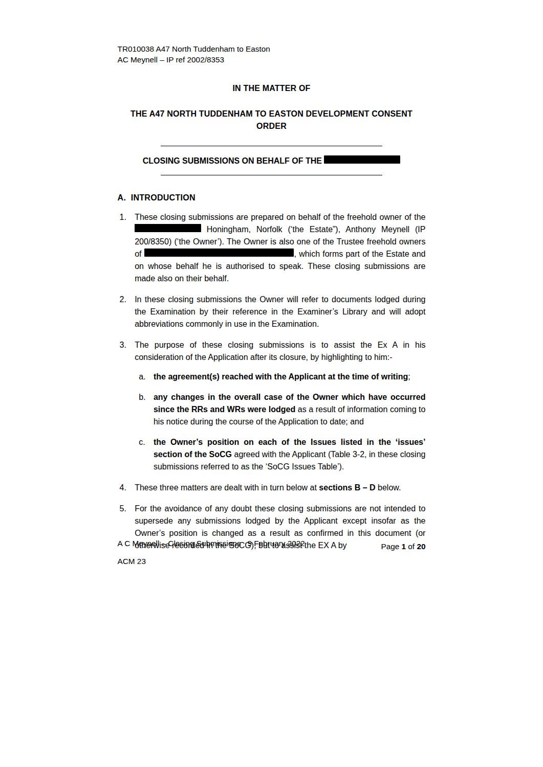TR010038 A47 North Tuddenham to Easton
AC Meynell – IP ref 2002/8353
IN THE MATTER OF
THE A47 NORTH TUDDENHAM TO EASTON DEVELOPMENT CONSENT ORDER
CLOSING SUBMISSIONS ON BEHALF OF THE
A. INTRODUCTION
These closing submissions are prepared on behalf of the freehold owner of the Honingham, Norfolk (‘the Estate”), Anthony Meynell (IP 200/8350) (‘the Owner’). The Owner is also one of the Trustee freehold owners of , which forms part of the Estate and on whose behalf he is authorised to speak. These closing submissions are made also on their behalf.
In these closing submissions the Owner will refer to documents lodged during the Examination by their reference in the Examiner’s Library and will adopt abbreviations commonly in use in the Examination.
The purpose of these closing submissions is to assist the Ex A in his consideration of the Application after its closure, by highlighting to him:-
the agreement(s) reached with the Applicant at the time of writing;
any changes in the overall case of the Owner which have occurred since the RRs and WRs were lodged as a result of information coming to his notice during the course of the Application to date; and
the Owner’s position on each of the Issues listed in the ‘issues’ section of the SoCG agreed with the Applicant (Table 3-2, in these closing submissions referred to as the ‘SoCG Issues Table’).
These three matters are dealt with in turn below at sections B – D below.
For the avoidance of any doubt these closing submissions are not intended to supersede any submissions lodged by the Applicant except insofar as the Owner’s position is changed as a result as confirmed in this document (or otherwise recorded in the SoCG), but to assist the EX A by
A C Meynell – Closing Submissions 9 February 2022
Page 1 of 20
ACM 23